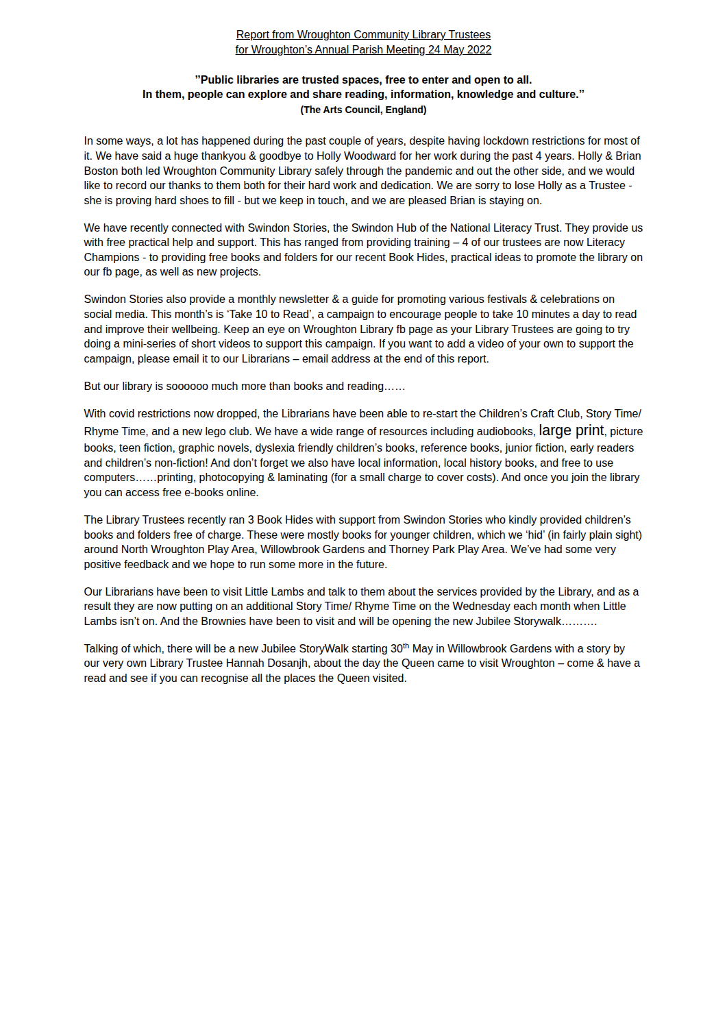Report from Wroughton Community Library Trustees
for Wroughton’s Annual Parish Meeting 24 May 2022
’’Public libraries are trusted spaces, free to enter and open to all.
In them, people can explore and share reading, information, knowledge and culture.’’
(The Arts Council, England)
In some ways, a lot has happened during the past couple of years, despite having lockdown restrictions for most of it. We have said a huge thankyou & goodbye to Holly Woodward for her work during the past 4 years. Holly & Brian Boston both led Wroughton Community Library safely through the pandemic and out the other side, and we would like to record our thanks to them both for their hard work and dedication. We are sorry to lose Holly as a Trustee - she is proving hard shoes to fill - but we keep in touch, and we are pleased Brian is staying on.
We have recently connected with Swindon Stories, the Swindon Hub of the National Literacy Trust. They provide us with free practical help and support. This has ranged from providing training – 4 of our trustees are now Literacy Champions - to providing free books and folders for our recent Book Hides, practical ideas to promote the library on our fb page, as well as new projects.
Swindon Stories also provide a monthly newsletter & a guide for promoting various festivals & celebrations on social media. This month’s is ‘Take 10 to Read’, a campaign to encourage people to take 10 minutes a day to read and improve their wellbeing. Keep an eye on Wroughton Library fb page as your Library Trustees are going to try doing a mini-series of short videos to support this campaign. If you want to add a video of your own to support the campaign, please email it to our Librarians – email address at the end of this report.
But our library is soooooo much more than books and reading……
With covid restrictions now dropped, the Librarians have been able to re-start the Children’s Craft Club, Story Time/ Rhyme Time, and a new lego club. We have a wide range of resources including audiobooks, large print, picture books, teen fiction, graphic novels, dyslexia friendly children’s books, reference books, junior fiction, early readers and children’s non-fiction! And don’t forget we also have local information, local history books, and free to use computers……printing, photocopying & laminating (for a small charge to cover costs). And once you join the library you can access free e-books online.
The Library Trustees recently ran 3 Book Hides with support from Swindon Stories who kindly provided children’s books and folders free of charge. These were mostly books for younger children, which we ‘hid’ (in fairly plain sight) around North Wroughton Play Area, Willowbrook Gardens and Thorney Park Play Area. We’ve had some very positive feedback and we hope to run some more in the future.
Our Librarians have been to visit Little Lambs and talk to them about the services provided by the Library, and as a result they are now putting on an additional Story Time/ Rhyme Time on the Wednesday each month when Little Lambs isn’t on. And the Brownies have been to visit and will be opening the new Jubilee Storywalk……….
Talking of which, there will be a new Jubilee StoryWalk starting 30th May in Willowbrook Gardens with a story by our very own Library Trustee Hannah Dosanjh, about the day the Queen came to visit Wroughton – come & have a read and see if you can recognise all the places the Queen visited.